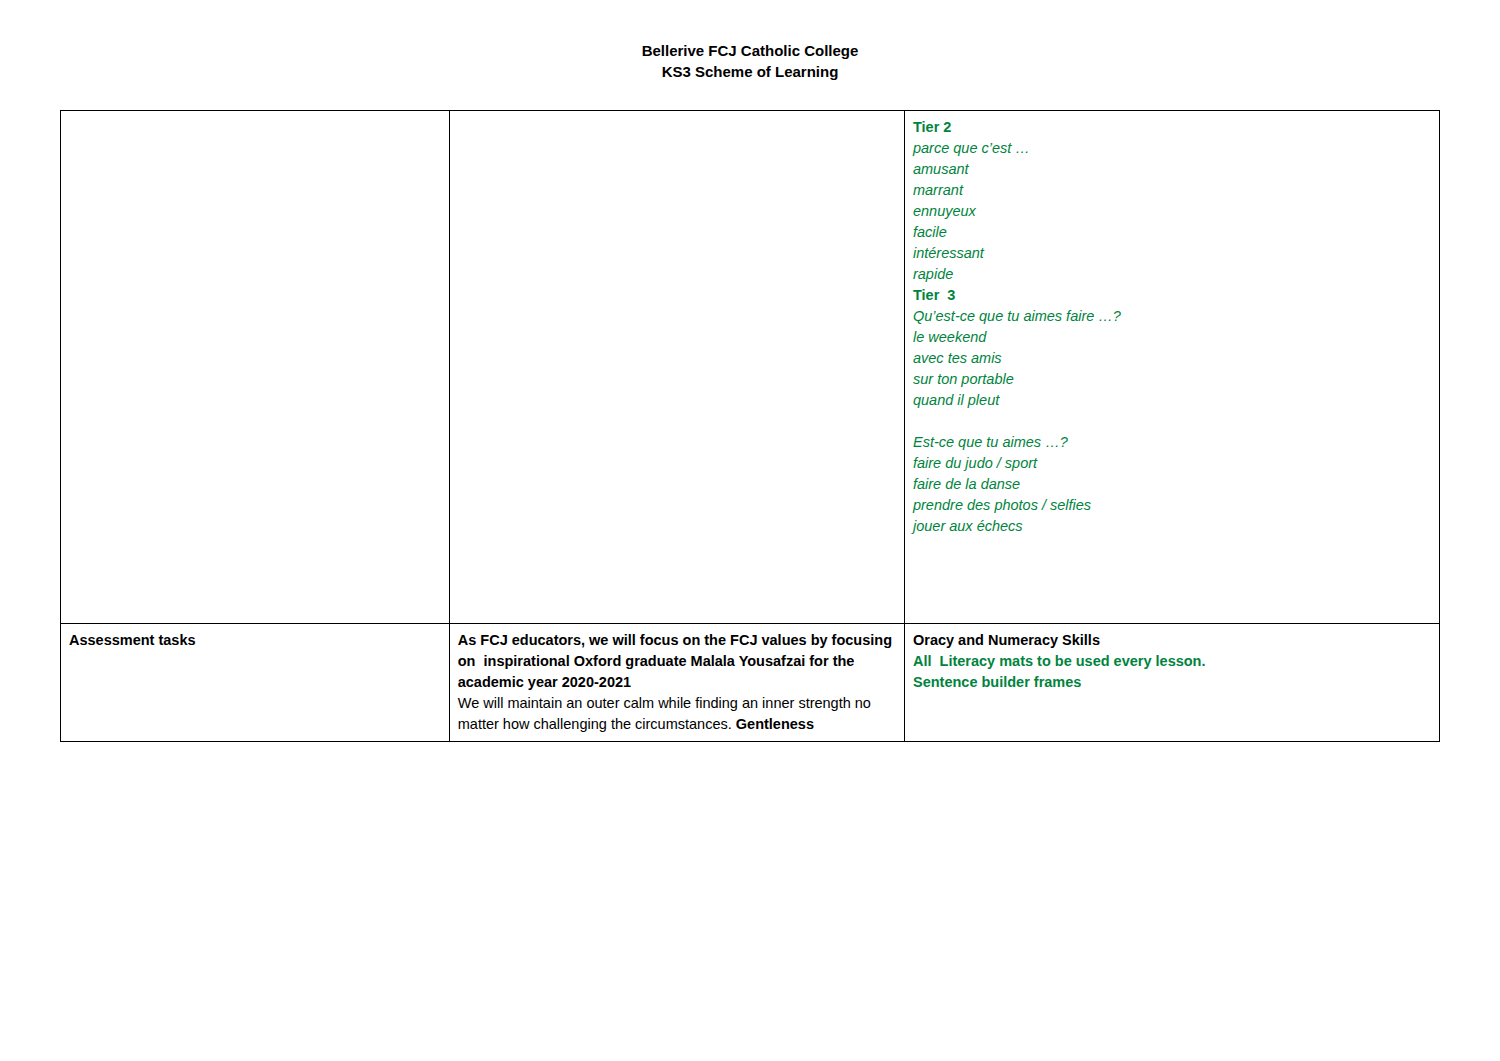Bellerive FCJ Catholic College
KS3 Scheme of Learning
| | | Tier 2 parce que c’est … amusant marrant ennuyeux facile intéressant rapide Tier 3 Qu’est-ce que tu aimes faire …? le weekend avec tes amis sur ton portable quand il pleut Est-ce que tu aimes …? faire du judo / sport faire de la danse prendre des photos / selfies jouer aux échecs |
| Assessment tasks | As FCJ educators, we will focus on the FCJ values by focusing on inspirational Oxford graduate Malala Yousafzai for the academic year 2020-2021 We will maintain an outer calm while finding an inner strength no matter how challenging the circumstances. Gentleness | Oracy and Numeracy Skills All Literacy mats to be used every lesson. Sentence builder frames |